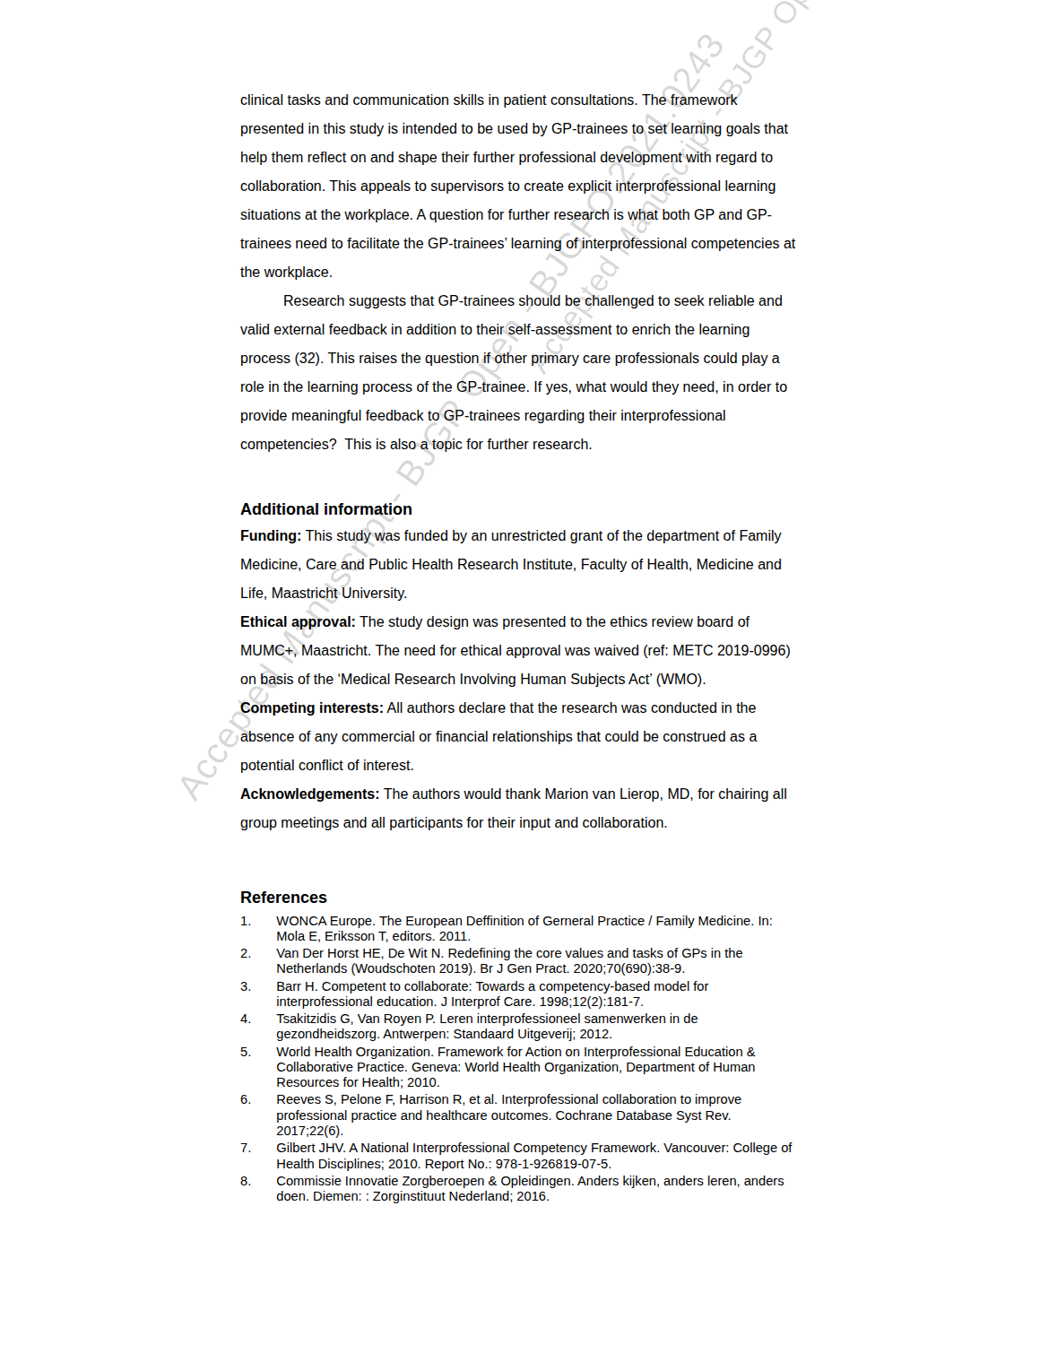Accepted Manuscript - BJGP Open - BJGPO.2021.0243
Accepted Manuscript - BJGP Open - BJGPO.2021.0243
clinical tasks and communication skills in patient consultations. The framework presented in this study is intended to be used by GP-trainees to set learning goals that help them reflect on and shape their further professional development with regard to collaboration. This appeals to supervisors to create explicit interprofessional learning situations at the workplace. A question for further research is what both GP and GP-trainees need to facilitate the GP-trainees’ learning of interprofessional competencies at the workplace.
Research suggests that GP-trainees should be challenged to seek reliable and valid external feedback in addition to their self-assessment to enrich the learning process (32). This raises the question if other primary care professionals could play a role in the learning process of the GP-trainee. If yes, what would they need, in order to provide meaningful feedback to GP-trainees regarding their interprofessional competencies? This is also a topic for further research.
Additional information
Funding: This study was funded by an unrestricted grant of the department of Family Medicine, Care and Public Health Research Institute, Faculty of Health, Medicine and Life, Maastricht University.
Ethical approval: The study design was presented to the ethics review board of MUMC+, Maastricht. The need for ethical approval was waived (ref: METC 2019-0996) on basis of the ‘Medical Research Involving Human Subjects Act’ (WMO).
Competing interests: All authors declare that the research was conducted in the absence of any commercial or financial relationships that could be construed as a potential conflict of interest.
Acknowledgements: The authors would thank Marion van Lierop, MD, for chairing all group meetings and all participants for their input and collaboration.
References
1.
WONCA Europe. The European Deffinition of Gerneral Practice / Family Medicine. In: Mola E, Eriksson T, editors. 2011.
2.
Van Der Horst HE, De Wit N. Redefining the core values and tasks of GPs in the Netherlands (Woudschoten 2019). Br J Gen Pract. 2020;70(690):38-9.
3.
Barr H. Competent to collaborate: Towards a competency-based model for interprofessional education. J Interprof Care. 1998;12(2):181-7.
4.
Tsakitzidis G, Van Royen P. Leren interprofessioneel samenwerken in de gezondheidszorg. Antwerpen: Standaard Uitgeverij; 2012.
5.
World Health Organization. Framework for Action on Interprofessional Education & Collaborative Practice. Geneva: World Health Organization, Department of Human Resources for Health; 2010.
6.
Reeves S, Pelone F, Harrison R, et al. Interprofessional collaboration to improve professional practice and healthcare outcomes. Cochrane Database Syst Rev. 2017;22(6).
7.
Gilbert JHV. A National Interprofessional Competency Framework. Vancouver: College of Health Disciplines; 2010. Report No.: 978-1-926819-07-5.
8.
Commissie Innovatie Zorgberoepen & Opleidingen. Anders kijken, anders leren, anders doen. Diemen: : Zorginstituut Nederland; 2016.